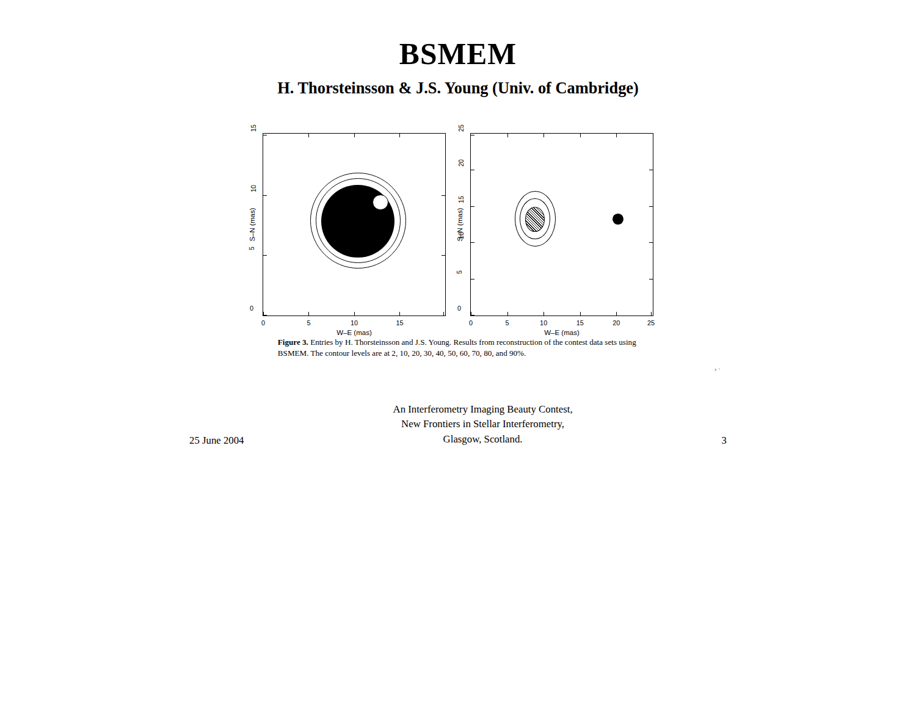BSMEM
H. Thorsteinsson & J.S. Young (Univ. of Cambridge)
0 5 10 15 0 5 10 15 W–E (mas) S–N (mas)
0 5 10 15 20 25 0 5 10 15 20 25 W–E (mas) S–N (mas)
Figure 3. Entries by H. Thorsteinsson and J.S. Young. Results from reconstruction of the contest data sets using BSMEM. The contour levels are at 2, 10, 20, 30, 40, 50, 60, 70, 80, and 90%.
› ·
25 June 2004
An Interferometry Imaging Beauty Contest,
New Frontiers in Stellar Interferometry,
Glasgow, Scotland.
3